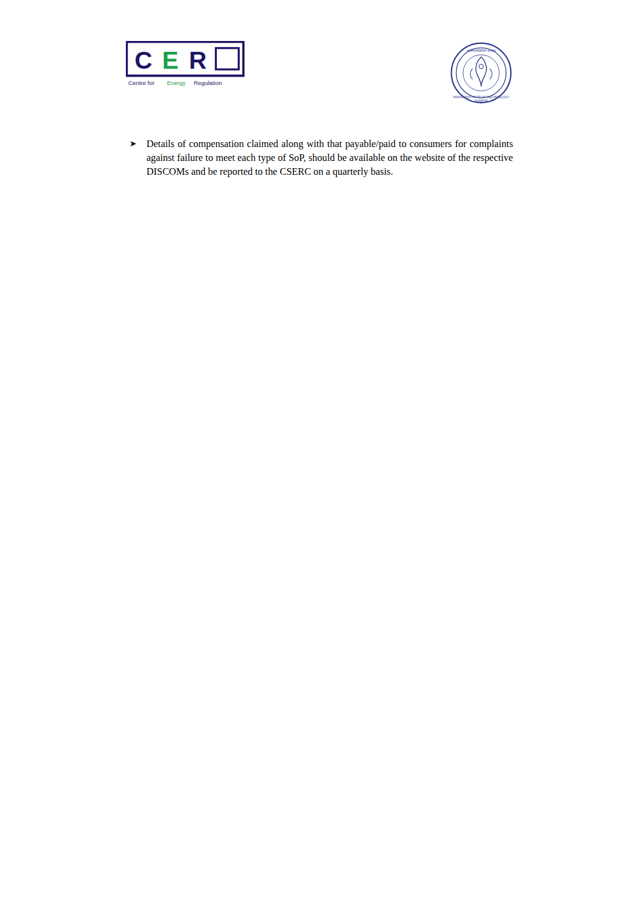C E R Centre for Energy Regulation
भारतीय प्रौद्योगिकी संस्थान INDIAN INSTITUTE OF TECHNOLOGY KANPUR
Details of compensation claimed along with that payable/paid to consumers for complaints against failure to meet each type of SoP, should be available on the website of the respective DISCOMs and be reported to the CSERC on a quarterly basis.